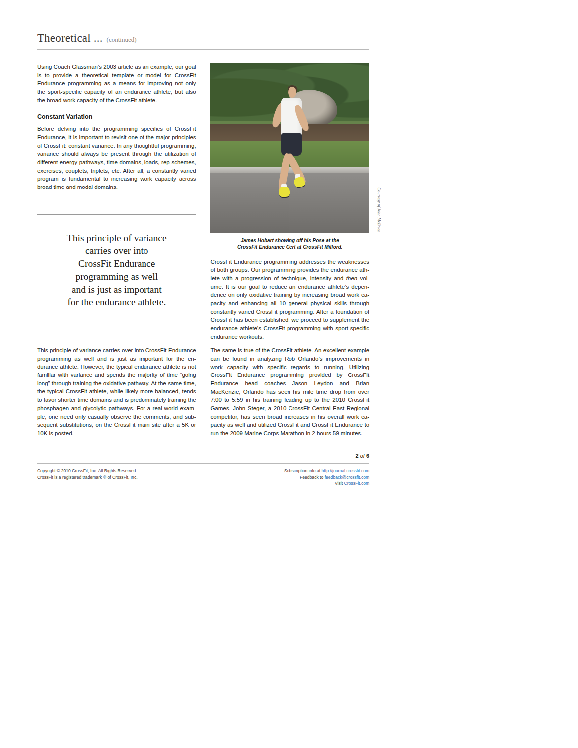Theoretical ...
(continued)
Using Coach Glassman’s 2003 article as an example, our goal is to provide a theoretical template or model for CrossFit Endurance programming as a means for improving not only the sport-specific capacity of an endurance athlete, but also the broad work capacity of the CrossFit athlete.
Constant Variation
Before delving into the programming specifics of CrossFit Endurance, it is important to revisit one of the major principles of CrossFit: constant variance. In any thoughtful programming, variance should always be present through the utilization of different energy pathways, time domains, loads, rep schemes, exercises, couplets, triplets, etc. After all, a constantly varied program is fundamental to increasing work capacity across broad time and modal domains.
This principle of variance
carries over into
CrossFit Endurance
programming as well
and is just as important
for the endurance athlete.
This principle of variance carries over into CrossFit Endurance programming as well and is just as important for the endurance athlete. However, the typical endurance athlete is not familiar with variance and spends the majority of time “going long” through training the oxidative pathway. At the same time, the typical CrossFit athlete, while likely more balanced, tends to favor shorter time domains and is predominately training the phosphagen and glycolytic pathways. For a real-world example, one need only casually observe the comments, and subsequent substitutions, on the CrossFit main site after a 5K or 10K is posted.
Courtesy of John McBrien
James Hobart showing off his Pose at the
CrossFit Endurance Cert at CrossFit Milford.
CrossFit Endurance programming addresses the weaknesses of both groups. Our programming provides the endurance athlete with a progression of technique, intensity and then volume. It is our goal to reduce an endurance athlete’s dependence on only oxidative training by increasing broad work capacity and enhancing all 10 general physical skills through constantly varied CrossFit programming. After a foundation of CrossFit has been established, we proceed to supplement the endurance athlete’s CrossFit programming with sport-specific endurance workouts.
The same is true of the CrossFit athlete. An excellent example can be found in analyzing Rob Orlando’s improvements in work capacity with specific regards to running. Utilizing CrossFit Endurance programming provided by CrossFit Endurance head coaches Jason Leydon and Brian MacKenzie, Orlando has seen his mile time drop from over 7:00 to 5:59 in his training leading up to the 2010 CrossFit Games. John Steger, a 2010 CrossFit Central East Regional competitor, has seen broad increases in his overall work capacity as well and utilized CrossFit and CrossFit Endurance to run the 2009 Marine Corps Marathon in 2 hours 59 minutes.
2 of 6
Copyright © 2010 CrossFit, Inc. All Rights Reserved.
CrossFit is a registered trademark ® of CrossFit, Inc.
Subscription info at http://journal.crossfit.com
Feedback to feedback@crossfit.com
Visit CrossFit.com